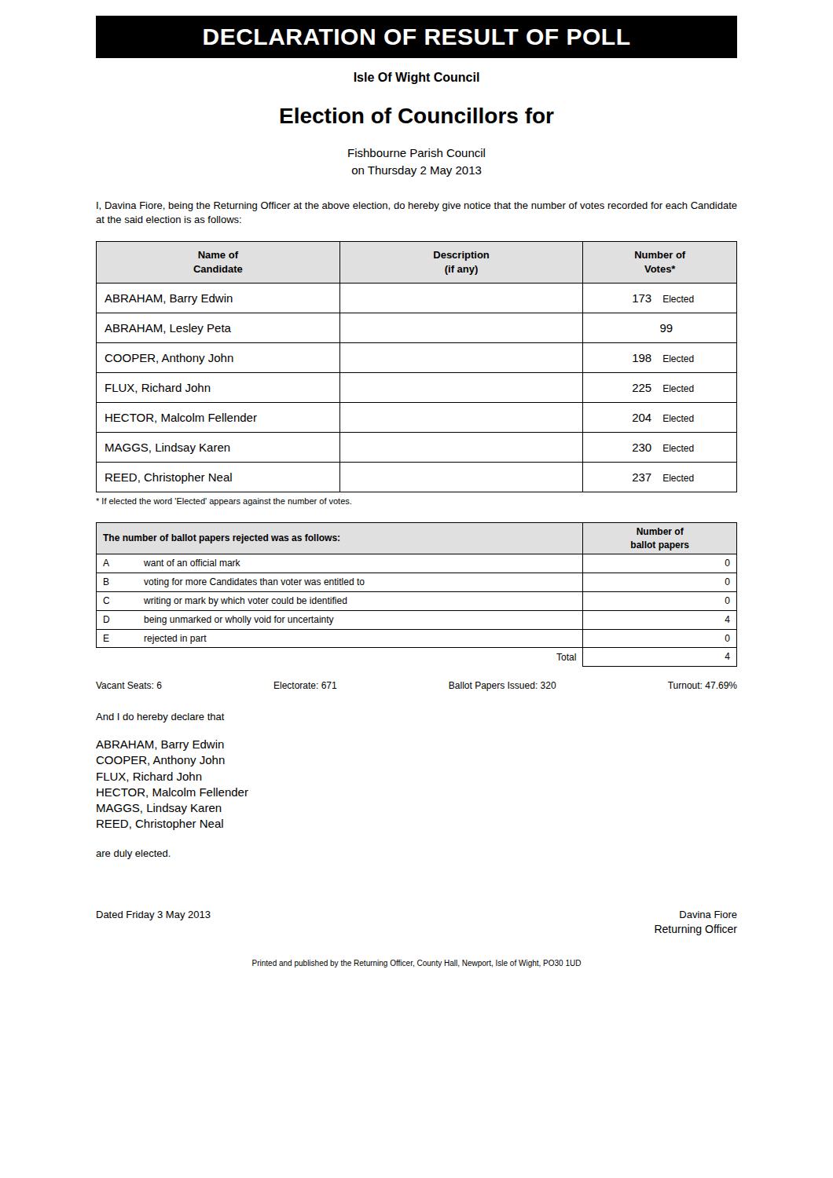DECLARATION OF RESULT OF POLL
Isle Of Wight Council
Election of Councillors for
Fishbourne Parish Council
on Thursday 2 May 2013
I, Davina Fiore, being the Returning Officer at the above election, do hereby give notice that the number of votes recorded for each Candidate at the said election is as follows:
| Name of Candidate | Description (if any) | Number of Votes* |
| --- | --- | --- |
| ABRAHAM, Barry Edwin | | 173 Elected |
| ABRAHAM, Lesley Peta | | 99 |
| COOPER, Anthony John | | 198 Elected |
| FLUX, Richard John | | 225 Elected |
| HECTOR, Malcolm Fellender | | 204 Elected |
| MAGGS, Lindsay Karen | | 230 Elected |
| REED, Christopher Neal | | 237 Elected |
* If elected the word 'Elected' appears against the number of votes.
| The number of ballot papers rejected was as follows: | Number of ballot papers |
| --- | --- |
| A | want of an official mark | 0 |
| B | voting for more Candidates than voter was entitled to | 0 |
| C | writing or mark by which voter could be identified | 0 |
| D | being unmarked or wholly void for uncertainty | 4 |
| E | rejected in part | 0 |
| Total | 4 |
Vacant Seats: 6 Electorate: 671 Ballot Papers Issued: 320 Turnout: 47.69%
And I do hereby declare that
ABRAHAM, Barry Edwin
COOPER, Anthony John
FLUX, Richard John
HECTOR, Malcolm Fellender
MAGGS, Lindsay Karen
REED, Christopher Neal
are duly elected.
Dated Friday 3 May 2013
Davina Fiore
Returning Officer
Printed and published by the Returning Officer, County Hall, Newport, Isle of Wight, PO30 1UD